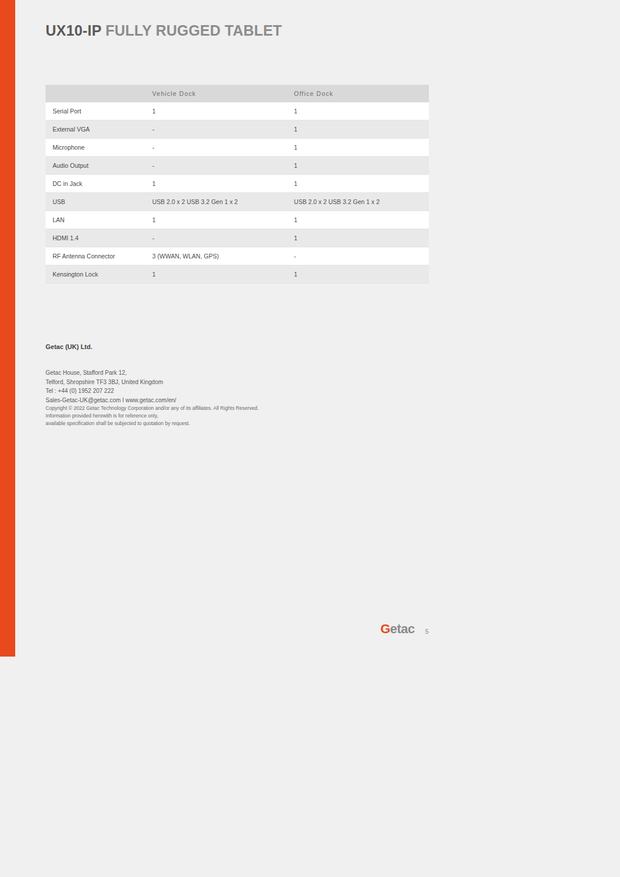UX10-IP Fully Rugged Tablet
| | Vehicle Dock | Office Dock |
| --- | --- | --- |
| Serial Port | 1 | 1 |
| External VGA | - | 1 |
| Microphone | - | 1 |
| Audio Output | - | 1 |
| DC in Jack | 1 | 1 |
| USB | USB 2.0 x 2 USB 3.2 Gen 1 x 2 | USB 2.0 x 2 USB 3.2 Gen 1 x 2 |
| LAN | 1 | 1 |
| HDMI 1.4 | - | 1 |
| RF Antenna Connector | 3 (WWAN, WLAN, GPS) | - |
| Kensington Lock | 1 | 1 |
Getac (UK) Ltd.
Getac House, Stafford Park 12,
Telford, Shropshire TF3 3BJ, United Kingdom
Tel : +44 (0) 1952 207 222
Sales-Getac-UK@getac.com I www.getac.com/en/
Copyright © 2022 Getac Technology Corporation and/or any of its affiliates. All Rights Reserved.
Information provided herewith is for reference only,
available specification shall be subjected to quotation by request.
Getac
5